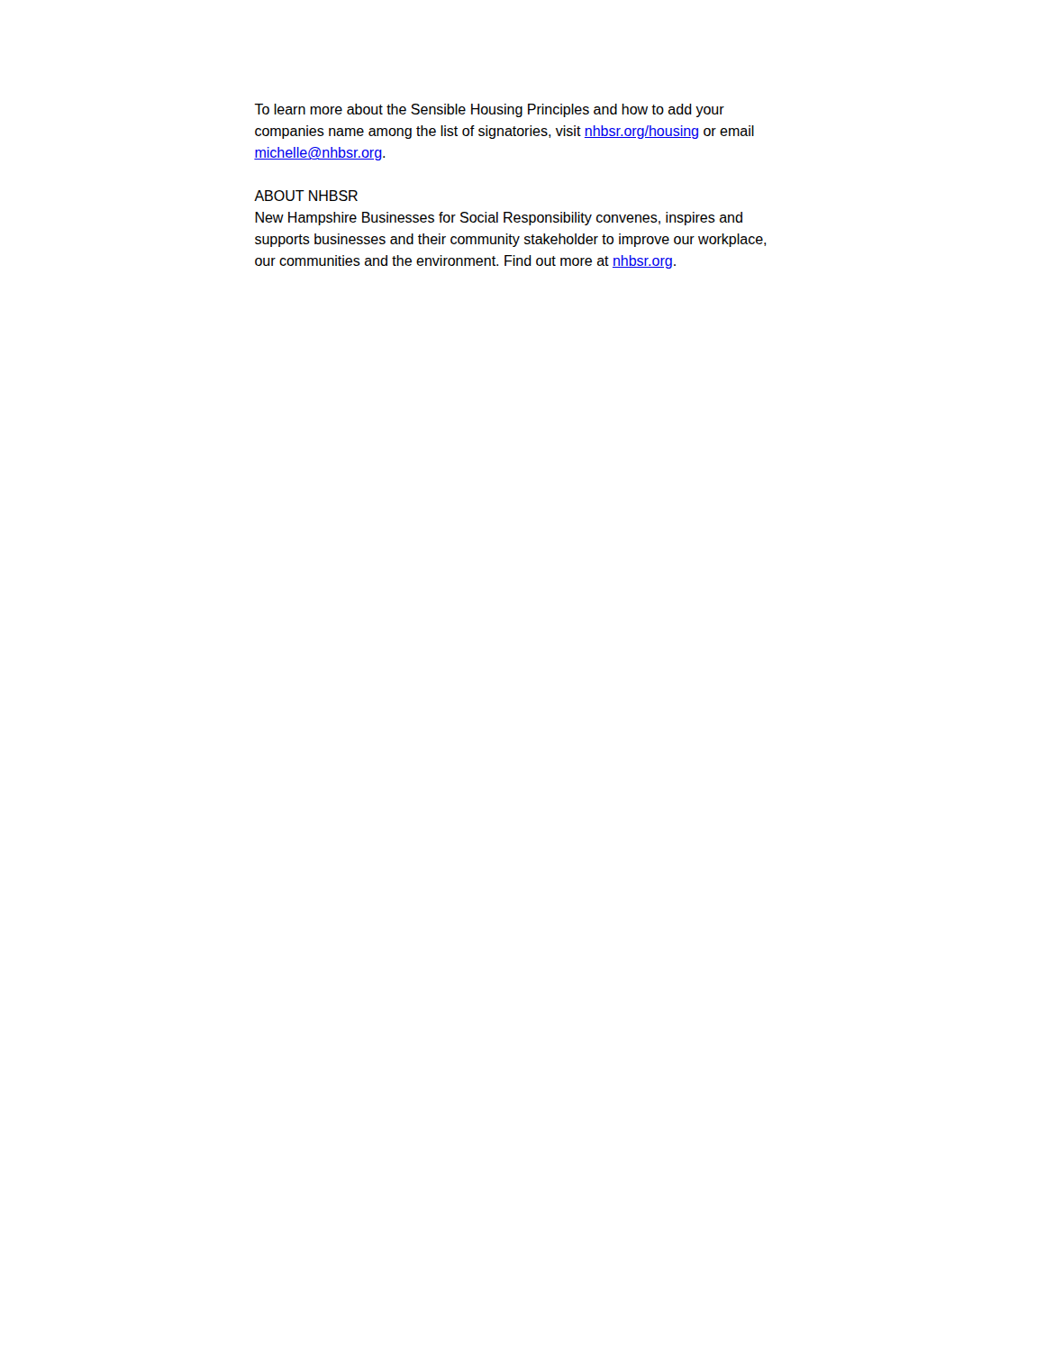To learn more about the Sensible Housing Principles and how to add your companies name among the list of signatories, visit nhbsr.org/housing or email michelle@nhbsr.org.
ABOUT NHBSR
New Hampshire Businesses for Social Responsibility convenes, inspires and supports businesses and their community stakeholder to improve our workplace, our communities and the environment. Find out more at nhbsr.org.